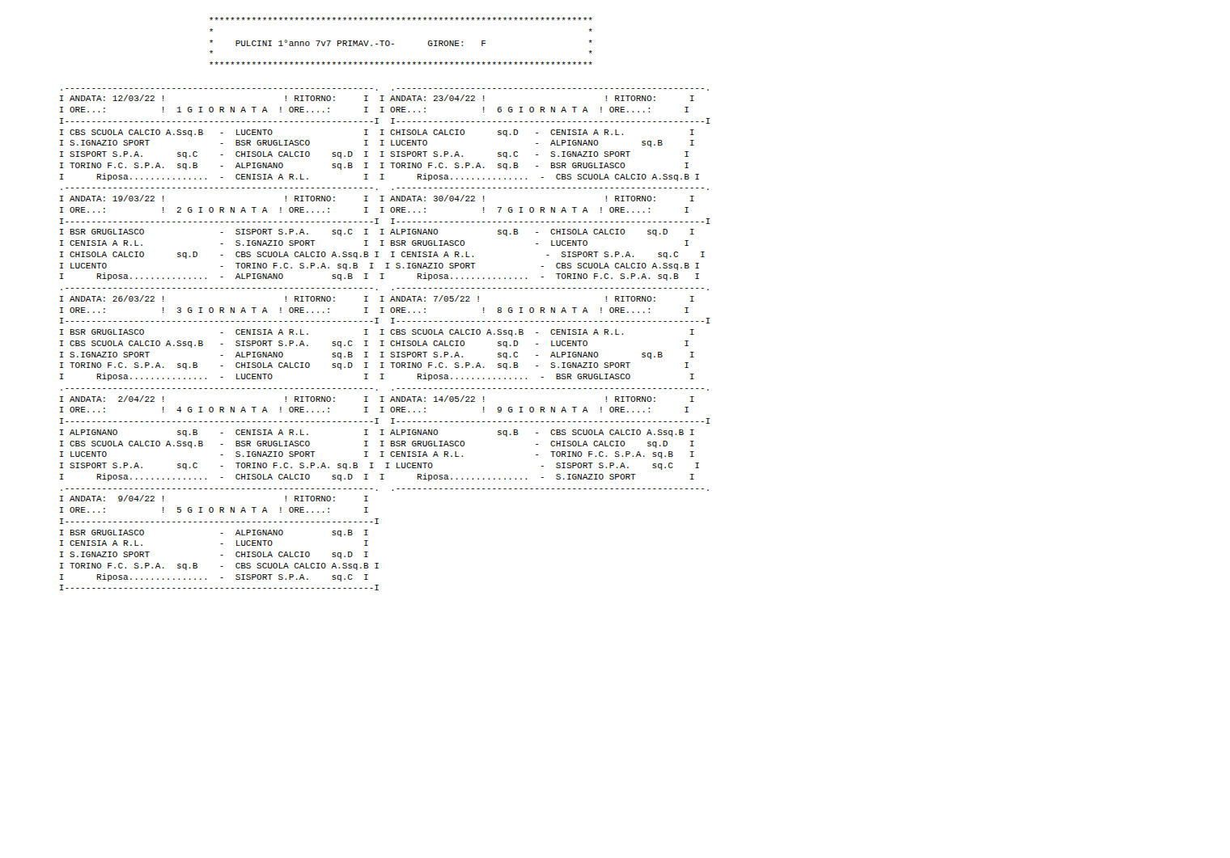************************************************************************
                                    *                                                                      *
                                    *    PULCINI 1°anno 7v7 PRIMAV.-TO-      GIRONE:   F                   *
                                    *                                                                      *
                                    ************************************************************************

        .----------------------------------------------------------.  .----------------------------------------------------------.
        I ANDATA: 12/03/22 !                      ! RITORNO:     I  I ANDATA: 23/04/22 !                      ! RITORNO:      I
        I ORE...:          !  1 G I O R N A T A  ! ORE....:      I  I ORE...:          !  6 G I O R N A T A  ! ORE....:      I
        I----------------------------------------------------------I  I----------------------------------------------------------I
        I CBS SCUOLA CALCIO A.Ssq.B   -  LUCENTO                 I  I CHISOLA CALCIO      sq.D   -  CENISIA A R.L.            I
        I S.IGNAZIO SPORT             -  BSR GRUGLIASCO          I  I LUCENTO                    -  ALPIGNANO        sq.B     I
        I SISPORT S.P.A.      sq.C    -  CHISOLA CALCIO    sq.D  I  I SISPORT S.P.A.      sq.C   -  S.IGNAZIO SPORT          I
        I TORINO F.C. S.P.A.  sq.B    -  ALPIGNANO         sq.B  I  I TORINO F.C. S.P.A.  sq.B   -  BSR GRUGLIASCO           I
        I      Riposa...............  -  CENISIA A R.L.          I  I      Riposa...............  -  CBS SCUOLA CALCIO A.Ssq.B I
        .----------------------------------------------------------.  .----------------------------------------------------------.
        I ANDATA: 19/03/22 !                      ! RITORNO:     I  I ANDATA: 30/04/22 !                      ! RITORNO:      I
        I ORE...:          !  2 G I O R N A T A  ! ORE....:      I  I ORE...:          !  7 G I O R N A T A  ! ORE....:      I
        I----------------------------------------------------------I  I----------------------------------------------------------I
        I BSR GRUGLIASCO              -  SISPORT S.P.A.    sq.C  I  I ALPIGNANO           sq.B   -  CHISOLA CALCIO    sq.D    I
        I CENISIA A R.L.              -  S.IGNAZIO SPORT         I  I BSR GRUGLIASCO             -  LUCENTO                  I
        I CHISOLA CALCIO      sq.D    -  CBS SCUOLA CALCIO A.Ssq.B I  I CENISIA A R.L.             -  SISPORT S.P.A.    sq.C    I
        I LUCENTO                     -  TORINO F.C. S.P.A. sq.B  I  I S.IGNAZIO SPORT            -  CBS SCUOLA CALCIO A.Ssq.B I
        I      Riposa...............  -  ALPIGNANO         sq.B  I  I      Riposa...............  -  TORINO F.C. S.P.A. sq.B   I
        .----------------------------------------------------------.  .----------------------------------------------------------.
        I ANDATA: 26/03/22 !                      ! RITORNO:     I  I ANDATA: 7/05/22 !                       ! RITORNO:      I
        I ORE...:          !  3 G I O R N A T A  ! ORE....:      I  I ORE...:          !  8 G I O R N A T A  ! ORE....:      I
        I----------------------------------------------------------I  I----------------------------------------------------------I
        I BSR GRUGLIASCO              -  CENISIA A R.L.          I  I CBS SCUOLA CALCIO A.Ssq.B  -  CENISIA A R.L.            I
        I CBS SCUOLA CALCIO A.Ssq.B   -  SISPORT S.P.A.    sq.C  I  I CHISOLA CALCIO      sq.D   -  LUCENTO                  I
        I S.IGNAZIO SPORT             -  ALPIGNANO         sq.B  I  I SISPORT S.P.A.      sq.C   -  ALPIGNANO        sq.B     I
        I TORINO F.C. S.P.A.  sq.B    -  CHISOLA CALCIO    sq.D  I  I TORINO F.C. S.P.A.  sq.B   -  S.IGNAZIO SPORT          I
        I      Riposa...............  -  LUCENTO                 I  I      Riposa...............  -  BSR GRUGLIASCO           I
        .----------------------------------------------------------.  .----------------------------------------------------------.
        I ANDATA:  2/04/22 !                      ! RITORNO:     I  I ANDATA: 14/05/22 !                      ! RITORNO:      I
        I ORE...:          !  4 G I O R N A T A  ! ORE....:      I  I ORE...:          !  9 G I O R N A T A  ! ORE....:      I
        I----------------------------------------------------------I  I----------------------------------------------------------I
        I ALPIGNANO           sq.B    -  CENISIA A R.L.          I  I ALPIGNANO           sq.B   -  CBS SCUOLA CALCIO A.Ssq.B I
        I CBS SCUOLA CALCIO A.Ssq.B   -  BSR GRUGLIASCO          I  I BSR GRUGLIASCO             -  CHISOLA CALCIO    sq.D    I
        I LUCENTO                     -  S.IGNAZIO SPORT         I  I CENISIA A R.L.             -  TORINO F.C. S.P.A. sq.B   I
        I SISPORT S.P.A.      sq.C    -  TORINO F.C. S.P.A. sq.B  I  I LUCENTO                    -  SISPORT S.P.A.    sq.C    I
        I      Riposa...............  -  CHISOLA CALCIO    sq.D  I  I      Riposa...............  -  S.IGNAZIO SPORT          I
        .----------------------------------------------------------.  .----------------------------------------------------------.
        I ANDATA:  9/04/22 !                      ! RITORNO:     I
        I ORE...:          !  5 G I O R N A T A  ! ORE....:      I
        I----------------------------------------------------------I
        I BSR GRUGLIASCO              -  ALPIGNANO         sq.B  I
        I CENISIA A R.L.              -  LUCENTO                 I
        I S.IGNAZIO SPORT             -  CHISOLA CALCIO    sq.D  I
        I TORINO F.C. S.P.A.  sq.B    -  CBS SCUOLA CALCIO A.Ssq.B I
        I      Riposa...............  -  SISPORT S.P.A.    sq.C  I
        I----------------------------------------------------------I